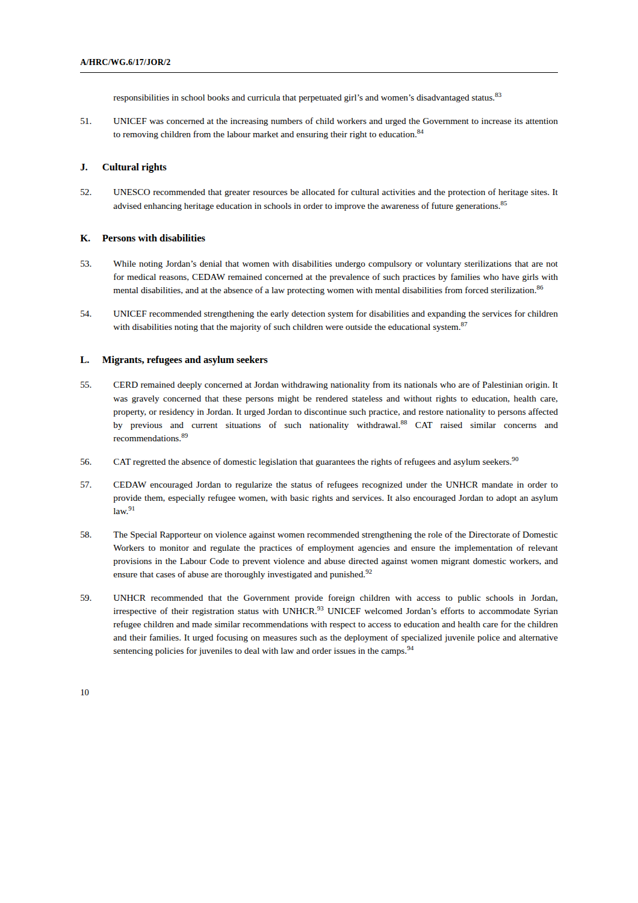A/HRC/WG.6/17/JOR/2
responsibilities in school books and curricula that perpetuated girl’s and women’s disadvantaged status.83
51. UNICEF was concerned at the increasing numbers of child workers and urged the Government to increase its attention to removing children from the labour market and ensuring their right to education.84
J. Cultural rights
52. UNESCO recommended that greater resources be allocated for cultural activities and the protection of heritage sites. It advised enhancing heritage education in schools in order to improve the awareness of future generations.85
K. Persons with disabilities
53. While noting Jordan’s denial that women with disabilities undergo compulsory or voluntary sterilizations that are not for medical reasons, CEDAW remained concerned at the prevalence of such practices by families who have girls with mental disabilities, and at the absence of a law protecting women with mental disabilities from forced sterilization.86
54. UNICEF recommended strengthening the early detection system for disabilities and expanding the services for children with disabilities noting that the majority of such children were outside the educational system.87
L. Migrants, refugees and asylum seekers
55. CERD remained deeply concerned at Jordan withdrawing nationality from its nationals who are of Palestinian origin. It was gravely concerned that these persons might be rendered stateless and without rights to education, health care, property, or residency in Jordan. It urged Jordan to discontinue such practice, and restore nationality to persons affected by previous and current situations of such nationality withdrawal.88 CAT raised similar concerns and recommendations.89
56. CAT regretted the absence of domestic legislation that guarantees the rights of refugees and asylum seekers.90
57. CEDAW encouraged Jordan to regularize the status of refugees recognized under the UNHCR mandate in order to provide them, especially refugee women, with basic rights and services. It also encouraged Jordan to adopt an asylum law.91
58. The Special Rapporteur on violence against women recommended strengthening the role of the Directorate of Domestic Workers to monitor and regulate the practices of employment agencies and ensure the implementation of relevant provisions in the Labour Code to prevent violence and abuse directed against women migrant domestic workers, and ensure that cases of abuse are thoroughly investigated and punished.92
59. UNHCR recommended that the Government provide foreign children with access to public schools in Jordan, irrespective of their registration status with UNHCR.93 UNICEF welcomed Jordan’s efforts to accommodate Syrian refugee children and made similar recommendations with respect to access to education and health care for the children and their families. It urged focusing on measures such as the deployment of specialized juvenile police and alternative sentencing policies for juveniles to deal with law and order issues in the camps.94
10